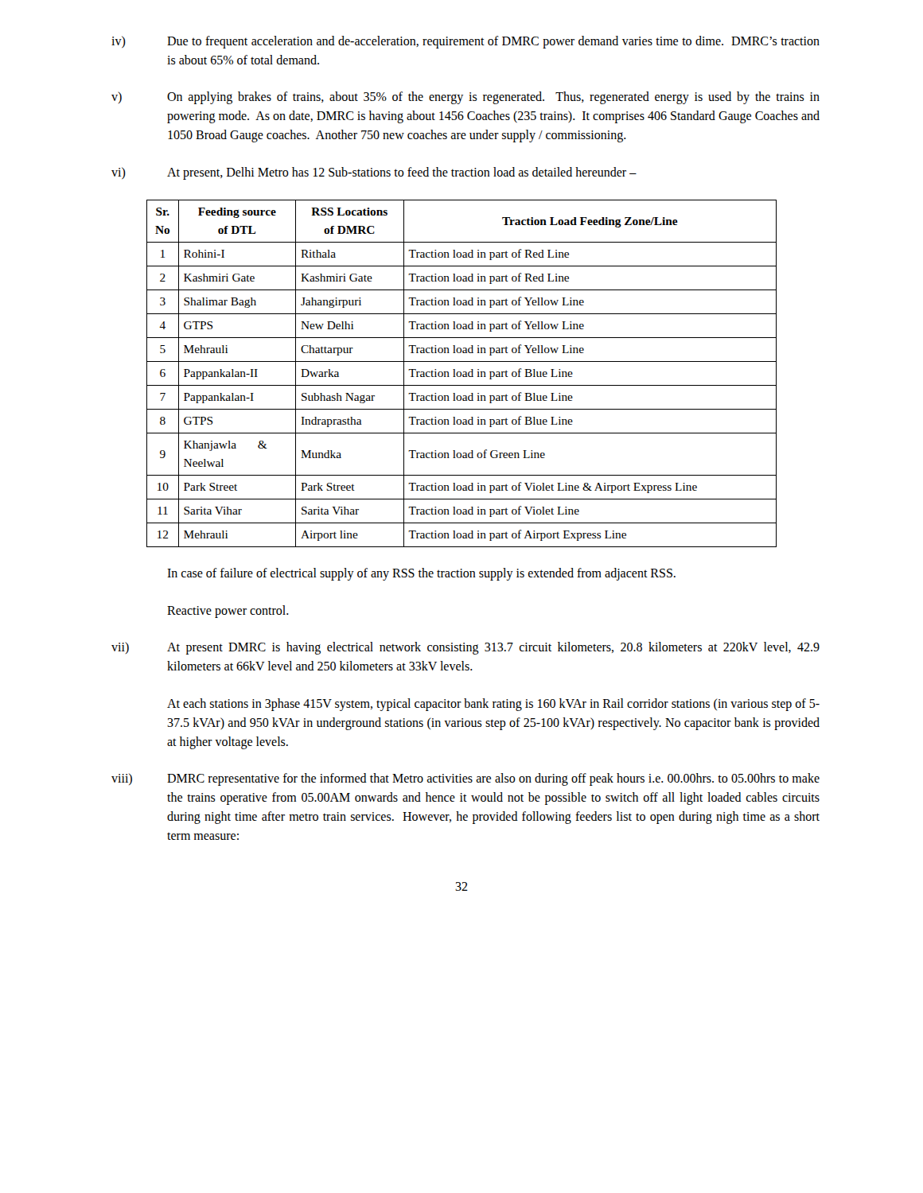iv)
Due to frequent acceleration and de-acceleration, requirement of DMRC power demand varies time to dime. DMRC’s traction is about 65% of total demand.
v)
On applying brakes of trains, about 35% of the energy is regenerated. Thus, regenerated energy is used by the trains in powering mode. As on date, DMRC is having about 1456 Coaches (235 trains). It comprises 406 Standard Gauge Coaches and 1050 Broad Gauge coaches. Another 750 new coaches are under supply / commissioning.
vi)
At present, Delhi Metro has 12 Sub-stations to feed the traction load as detailed hereunder –
| Sr. No | Feeding source of DTL | RSS Locations of DMRC | Traction Load Feeding Zone/Line |
| --- | --- | --- | --- |
| 1 | Rohini-I | Rithala | Traction load in part of Red Line |
| 2 | Kashmiri Gate | Kashmiri Gate | Traction load in part of Red Line |
| 3 | Shalimar Bagh | Jahangirpuri | Traction load in part of Yellow Line |
| 4 | GTPS | New Delhi | Traction load in part of Yellow Line |
| 5 | Mehrauli | Chattarpur | Traction load in part of Yellow Line |
| 6 | Pappankalan-II | Dwarka | Traction load in part of Blue Line |
| 7 | Pappankalan-I | Subhash Nagar | Traction load in part of Blue Line |
| 8 | GTPS | Indraprastha | Traction load in part of Blue Line |
| 9 | Khanjawla & Neelwal | Mundka | Traction load of Green Line |
| 10 | Park Street | Park Street | Traction load in part of Violet Line & Airport Express Line |
| 11 | Sarita Vihar | Sarita Vihar | Traction load in part of Violet Line |
| 12 | Mehrauli | Airport line | Traction load in part of Airport Express Line |
In case of failure of electrical supply of any RSS the traction supply is extended from adjacent RSS.
Reactive power control.
vii)
At present DMRC is having electrical network consisting 313.7 circuit kilometers, 20.8 kilometers at 220kV level, 42.9 kilometers at 66kV level and 250 kilometers at 33kV levels.
At each stations in 3phase 415V system, typical capacitor bank rating is 160 kVAr in Rail corridor stations (in various step of 5-37.5 kVAr) and 950 kVAr in underground stations (in various step of 25-100 kVAr) respectively. No capacitor bank is provided at higher voltage levels.
viii)
DMRC representative for the informed that Metro activities are also on during off peak hours i.e. 00.00hrs. to 05.00hrs to make the trains operative from 05.00AM onwards and hence it would not be possible to switch off all light loaded cables circuits during night time after metro train services. However, he provided following feeders list to open during nigh time as a short term measure:
32